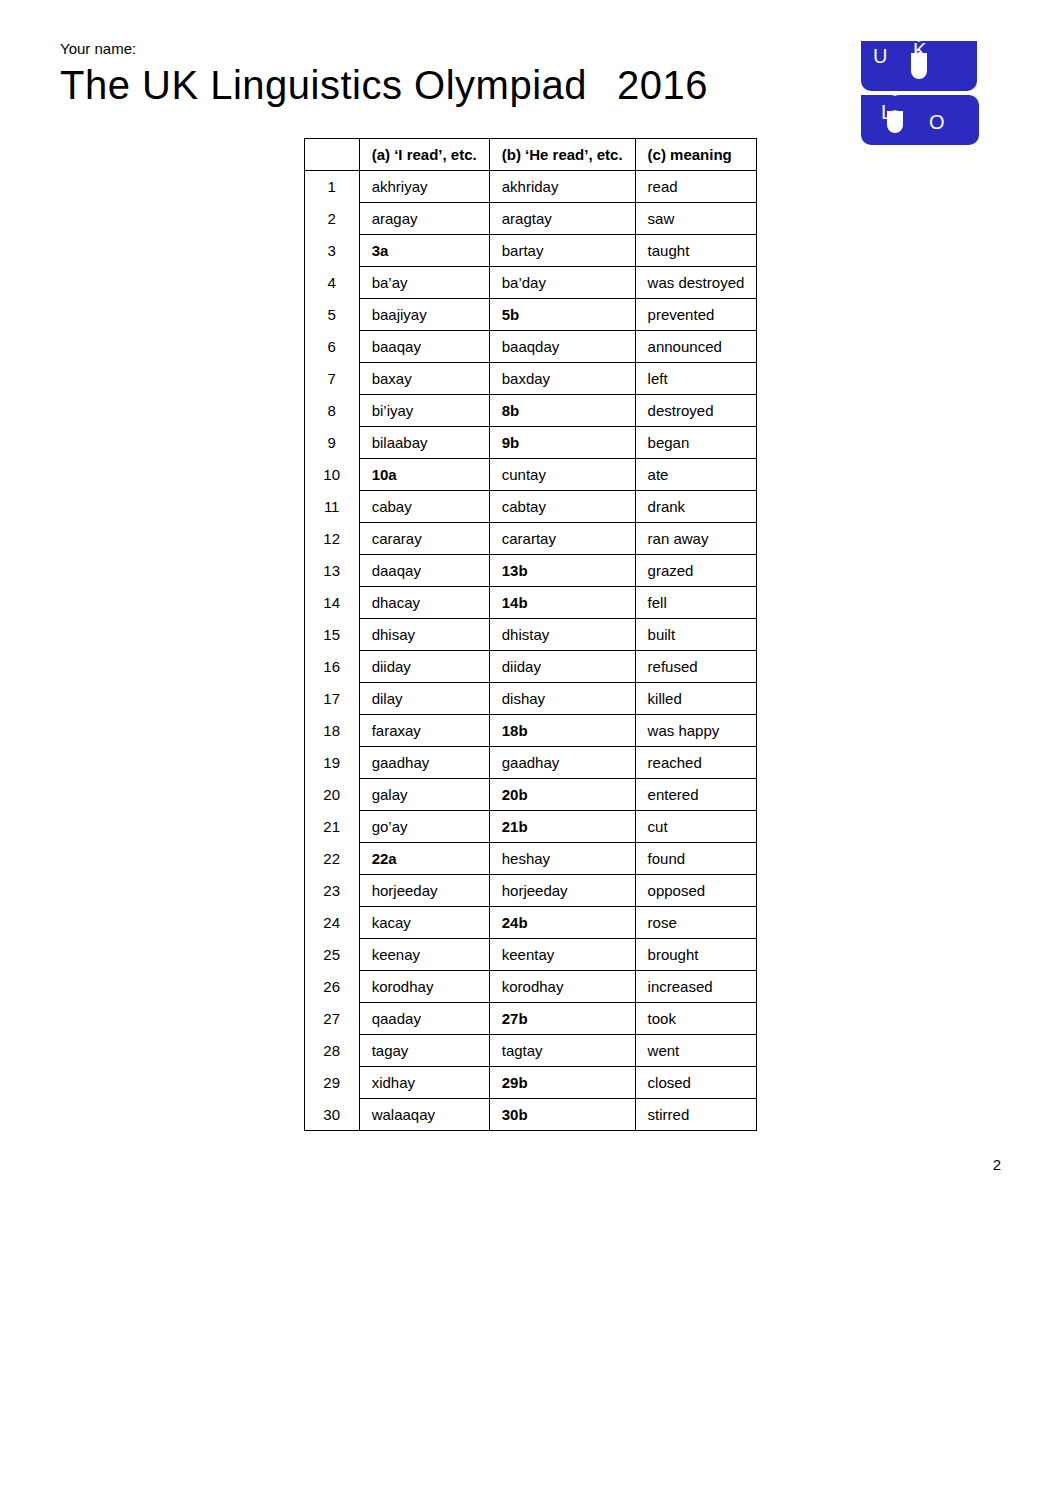Your name:
The UK Linguistics Olympiad2016
U K L O
| | (a) ‘I read’, etc. | (b) ‘He read’, etc. | (c) meaning |
| --- | --- | --- | --- |
| 1 | akhriyay | akhriday | read |
| 2 | aragay | aragtay | saw |
| 3 | 3a | bartay | taught |
| 4 | ba’ay | ba’day | was destroyed |
| 5 | baajiyay | 5b | prevented |
| 6 | baaqay | baaqday | announced |
| 7 | baxay | baxday | left |
| 8 | bi’iyay | 8b | destroyed |
| 9 | bilaabay | 9b | began |
| 10 | 10a | cuntay | ate |
| 11 | cabay | cabtay | drank |
| 12 | cararay | carartay | ran away |
| 13 | daaqay | 13b | grazed |
| 14 | dhacay | 14b | fell |
| 15 | dhisay | dhistay | built |
| 16 | diiday | diiday | refused |
| 17 | dilay | dishay | killed |
| 18 | faraxay | 18b | was happy |
| 19 | gaadhay | gaadhay | reached |
| 20 | galay | 20b | entered |
| 21 | go’ay | 21b | cut |
| 22 | 22a | heshay | found |
| 23 | horjeeday | horjeeday | opposed |
| 24 | kacay | 24b | rose |
| 25 | keenay | keentay | brought |
| 26 | korodhay | korodhay | increased |
| 27 | qaaday | 27b | took |
| 28 | tagay | tagtay | went |
| 29 | xidhay | 29b | closed |
| 30 | walaaqay | 30b | stirred |
2